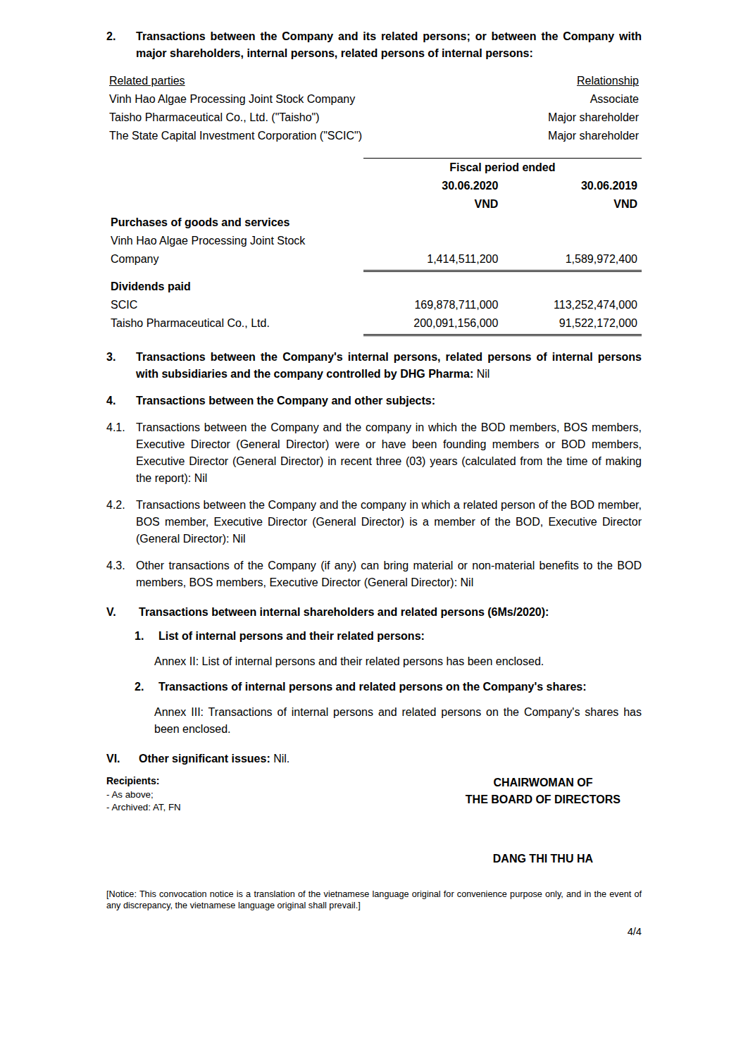2.
Transactions between the Company and its related persons; or between the Company with major shareholders, internal persons, related persons of internal persons:
| Related parties | Relationship |
| Vinh Hao Algae Processing Joint Stock Company | Associate |
| Taisho Pharmaceutical Co., Ltd. ("Taisho") | Major shareholder |
| The State Capital Investment Corporation ("SCIC") | Major shareholder |
| | Fiscal period ended |
| | 30.06.2020 | 30.06.2019 |
| | VND | VND |
| Purchases of goods and services | | |
| Vinh Hao Algae Processing Joint Stock | | |
| Company | 1,414,511,200 | 1,589,972,400 |
| Dividends paid | | |
| SCIC | 169,878,711,000 | 113,252,474,000 |
| Taisho Pharmaceutical Co., Ltd. | 200,091,156,000 | 91,522,172,000 |
3.
Transactions between the Company's internal persons, related persons of internal persons with subsidiaries and the company controlled by DHG Pharma: Nil
4.
Transactions between the Company and other subjects:
4.1.
Transactions between the Company and the company in which the BOD members, BOS members, Executive Director (General Director) were or have been founding members or BOD members, Executive Director (General Director) in recent three (03) years (calculated from the time of making the report): Nil
4.2.
Transactions between the Company and the company in which a related person of the BOD member, BOS member, Executive Director (General Director) is a member of the BOD, Executive Director (General Director): Nil
4.3.
Other transactions of the Company (if any) can bring material or non-material benefits to the BOD members, BOS members, Executive Director (General Director): Nil
V.
Transactions between internal shareholders and related persons (6Ms/2020):
1.
List of internal persons and their related persons:
Annex II: List of internal persons and their related persons has been enclosed.
2.
Transactions of internal persons and related persons on the Company's shares:
Annex III: Transactions of internal persons and related persons on the Company's shares has been enclosed.
VI.
Other significant issues: Nil.
Recipients:
As above;
Archived: AT, FN
CHAIRWOMAN OF
THE BOARD OF DIRECTORS
DANG THI THU HA
[Notice: This convocation notice is a translation of the vietnamese language original for convenience purpose only, and in the event of any discrepancy, the vietnamese language original shall prevail.]
4/4